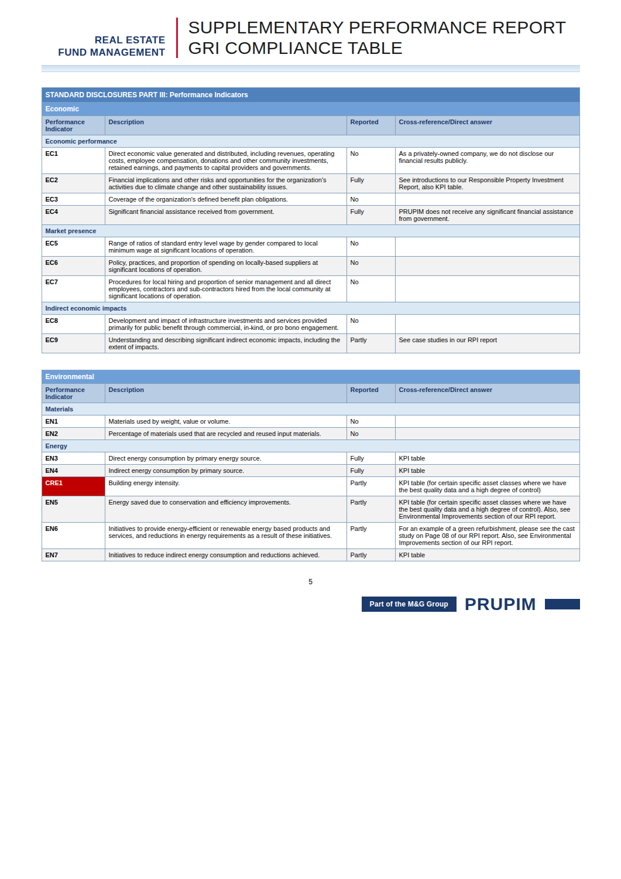REAL ESTATE
FUND MANAGEMENT
SUPPLEMENTARY PERFORMANCE REPORT
GRI COMPLIANCE TABLE
| STANDARD DISCLOSURES PART III: Performance Indicators |
| Economic |
| Performance Indicator | Description | Reported | Cross-reference/Direct answer |
| Economic performance |
| EC1 | Direct economic value generated and distributed, including revenues, operating costs, employee compensation, donations and other community investments, retained earnings, and payments to capital providers and governments. | No | As a privately-owned company, we do not disclose our financial results publicly. |
| EC2 | Financial implications and other risks and opportunities for the organization's activities due to climate change and other sustainability issues. | Fully | See introductions to our Responsible Property Investment Report, also KPI table. |
| EC3 | Coverage of the organization's defined benefit plan obligations. | No | |
| EC4 | Significant financial assistance received from government. | Fully | PRUPIM does not receive any significant financial assistance from government. |
| Market presence |
| EC5 | Range of ratios of standard entry level wage by gender compared to local minimum wage at significant locations of operation. | No | |
| EC6 | Policy, practices, and proportion of spending on locally-based suppliers at significant locations of operation. | No | |
| EC7 | Procedures for local hiring and proportion of senior management and all direct employees, contractors and sub-contractors hired from the local community at significant locations of operation. | No | |
| Indirect economic impacts |
| EC8 | Development and impact of infrastructure investments and services provided primarily for public benefit through commercial, in-kind, or pro bono engagement. | No | |
| EC9 | Understanding and describing significant indirect economic impacts, including the extent of impacts. | Partly | See case studies in our RPI report |
| Environmental |
| Performance Indicator | Description | Reported | Cross-reference/Direct answer |
| Materials |
| EN1 | Materials used by weight, value or volume. | No | |
| EN2 | Percentage of materials used that are recycled and reused input materials. | No | |
| Energy |
| EN3 | Direct energy consumption by primary energy source. | Fully | KPI table |
| EN4 | Indirect energy consumption by primary source. | Fully | KPI table |
| CRE1 | Building energy intensity. | Partly | KPI table (for certain specific asset classes where we have the best quality data and a high degree of control) |
| EN5 | Energy saved due to conservation and efficiency improvements. | Partly | KPI table (for certain specific asset classes where we have the best quality data and a high degree of control). Also, see Environmental Improvements section of our RPI report. |
| EN6 | Initiatives to provide energy-efficient or renewable energy based products and services, and reductions in energy requirements as a result of these initiatives. | Partly | For an example of a green refurbishment, please see the cast study on Page 08 of our RPI report. Also, see Environmental Improvements section of our RPI report. |
| EN7 | Initiatives to reduce indirect energy consumption and reductions achieved. | Partly | KPI table |
5
Part of the M&G Group
PRUPIM